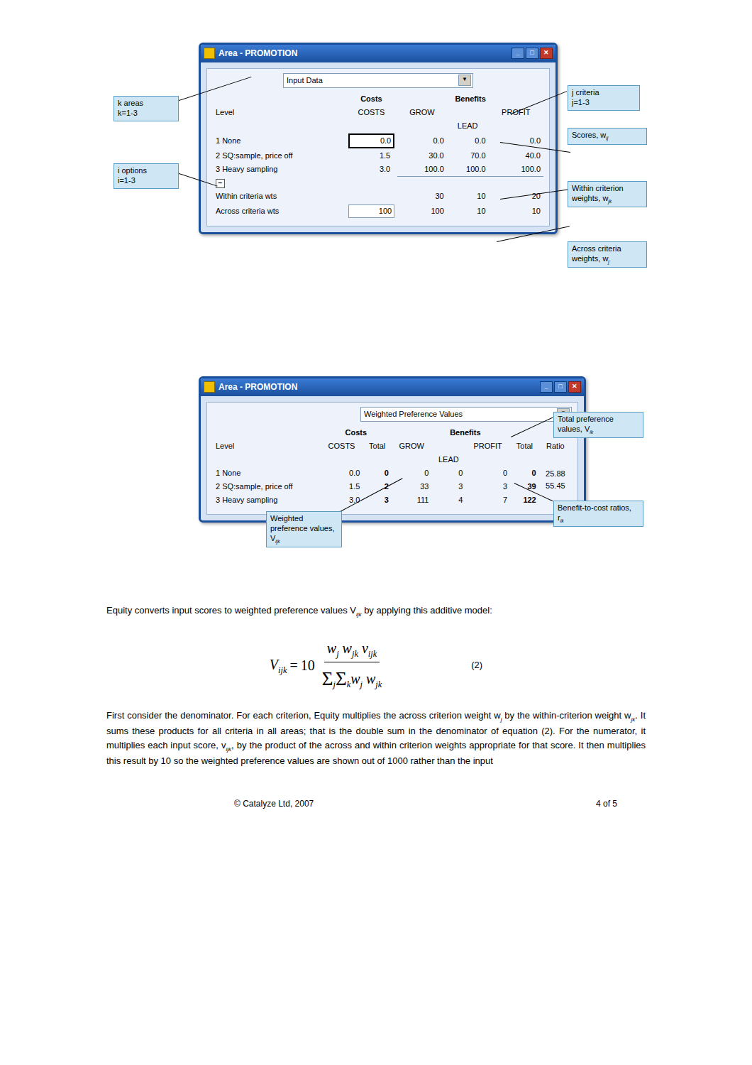Area - PROMOTION
_□✕
Input Data▼
| | Costs | Benefits |
| Level | COSTS | GROW | | PROFIT |
| | | | LEAD | |
| 1 None | 0.0 | 0.0 | 0.0 | 0.0 |
| 2 SQ:sample, price off | 1.5 | 30.0 | 70.0 | 40.0 |
| 3 Heavy sampling | 3.0 | 100.0 | 100.0 | 100.0 |
| − | | |
| Within criteria wts | | 30 | 10 | 20 |
| Across criteria wts | 100 | 100 | 10 | 10 |
k areas
k=1-3
i options
i=1-3
j criteria
j=1-3
Scores, wij
Within criterion weights, wjk
Across criteria weights, wj
Area - PROMOTION
_□✕
Weighted Preference Values▼
| | Costs | Benefits | |
| Level | COSTS | Total | GROW | | PROFIT | Total | Ratio |
| | | | | LEAD | | | |
| 1 None | 0.0 | 0 | 0 | 0 | 0 | 0 | 25.88 55.45 |
| 2 SQ:sample, price off | 1.5 | 2 | 33 | 3 | 3 | 39 |
| 3 Heavy sampling | 3.0 | 3 | 111 | 4 | 7 | 122 | |
Total preference values, Vik
Benefit-to-cost ratios, rik
Weighted preference values, Vijk
Equity converts input scores to weighted preference values Vijk by applying this additive model:
Vijk = 10 wj wjk vijk ΣjΣkwj wjk
(2)
First consider the denominator. For each criterion, Equity multiplies the across criterion weight wj by the within-criterion weight wjk. It sums these products for all criteria in all areas; that is the double sum in the denominator of equation (2). For the numerator, it multiplies each input score, vijk, by the product of the across and within criterion weights appropriate for that score. It then multiplies this result by 10 so the weighted preference values are shown out of 1000 rather than the input
© Catalyze Ltd, 2007 4 of 5